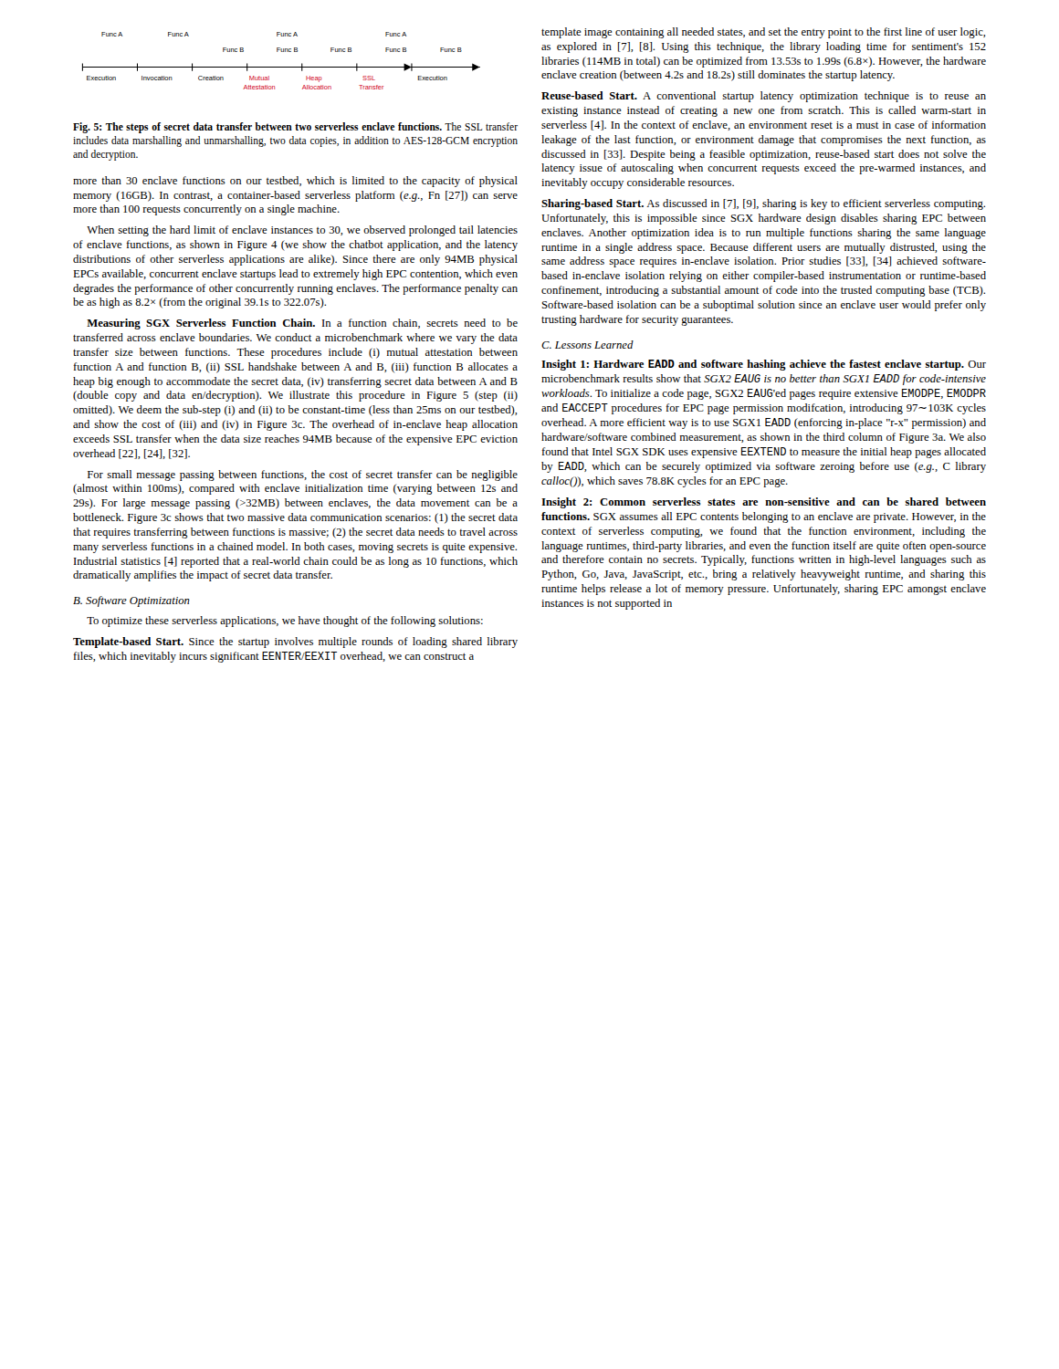Func A Func A Func A Func A Func B Func B Func B Func B Func B Execution Invocation Creation Mutual Attestation Heap Allocation SSL Transfer Execution
Fig. 5: The steps of secret data transfer between two serverless enclave functions. The SSL transfer includes data marshalling and unmarshalling, two data copies, in addition to AES-128-GCM encryption and decryption.
more than 30 enclave functions on our testbed, which is limited to the capacity of physical memory (16GB). In contrast, a container-based serverless platform (e.g., Fn [27]) can serve more than 100 requests concurrently on a single machine.
When setting the hard limit of enclave instances to 30, we observed prolonged tail latencies of enclave functions, as shown in Figure 4 (we show the chatbot application, and the latency distributions of other serverless applications are alike). Since there are only 94MB physical EPCs available, concurrent enclave startups lead to extremely high EPC contention, which even degrades the performance of other concurrently running enclaves. The performance penalty can be as high as 8.2× (from the original 39.1s to 322.07s).
Measuring SGX Serverless Function Chain. In a function chain, secrets need to be transferred across enclave boundaries. We conduct a microbenchmark where we vary the data transfer size between functions. These procedures include (i) mutual attestation between function A and function B, (ii) SSL handshake between A and B, (iii) function B allocates a heap big enough to accommodate the secret data, (iv) transferring secret data between A and B (double copy and data en/decryption). We illustrate this procedure in Figure 5 (step (ii) omitted). We deem the sub-step (i) and (ii) to be constant-time (less than 25ms on our testbed), and show the cost of (iii) and (iv) in Figure 3c. The overhead of in-enclave heap allocation exceeds SSL transfer when the data size reaches 94MB because of the expensive EPC eviction overhead [22], [24], [32].
For small message passing between functions, the cost of secret transfer can be negligible (almost within 100ms), compared with enclave initialization time (varying between 12s and 29s). For large message passing (>32MB) between enclaves, the data movement can be a bottleneck. Figure 3c shows that two massive data communication scenarios: (1) the secret data that requires transferring between functions is massive; (2) the secret data needs to travel across many serverless functions in a chained model. In both cases, moving secrets is quite expensive. Industrial statistics [4] reported that a real-world chain could be as long as 10 functions, which dramatically amplifies the impact of secret data transfer.
B. Software Optimization
To optimize these serverless applications, we have thought of the following solutions:
Template-based Start. Since the startup involves multiple rounds of loading shared library files, which inevitably incurs significant EENTER/EEXIT overhead, we can construct a
template image containing all needed states, and set the entry point to the first line of user logic, as explored in [7], [8]. Using this technique, the library loading time for sentiment's 152 libraries (114MB in total) can be optimized from 13.53s to 1.99s (6.8×). However, the hardware enclave creation (between 4.2s and 18.2s) still dominates the startup latency.
Reuse-based Start. A conventional startup latency optimization technique is to reuse an existing instance instead of creating a new one from scratch. This is called warm-start in serverless [4]. In the context of enclave, an environment reset is a must in case of information leakage of the last function, or environment damage that compromises the next function, as discussed in [33]. Despite being a feasible optimization, reuse-based start does not solve the latency issue of autoscaling when concurrent requests exceed the pre-warmed instances, and inevitably occupy considerable resources.
Sharing-based Start. As discussed in [7], [9], sharing is key to efficient serverless computing. Unfortunately, this is impossible since SGX hardware design disables sharing EPC between enclaves. Another optimization idea is to run multiple functions sharing the same language runtime in a single address space. Because different users are mutually distrusted, using the same address space requires in-enclave isolation. Prior studies [33], [34] achieved software-based in-enclave isolation relying on either compiler-based instrumentation or runtime-based confinement, introducing a substantial amount of code into the trusted computing base (TCB). Software-based isolation can be a suboptimal solution since an enclave user would prefer only trusting hardware for security guarantees.
C. Lessons Learned
Insight 1: Hardware EADD and software hashing achieve the fastest enclave startup. Our microbenchmark results show that SGX2 EAUG is no better than SGX1 EADD for code-intensive workloads. To initialize a code page, SGX2 EAUG'ed pages require extensive EMODPE, EMODPR and EACCEPT procedures for EPC page permission modifcation, introducing 97∼103K cycles overhead. A more efficient way is to use SGX1 EADD (enforcing in-place "r-x" permission) and hardware/software combined measurement, as shown in the third column of Figure 3a. We also found that Intel SGX SDK uses expensive EEXTEND to measure the initial heap pages allocated by EADD, which can be securely optimized via software zeroing before use (e.g., C library calloc()), which saves 78.8K cycles for an EPC page.
Insight 2: Common serverless states are non-sensitive and can be shared between functions. SGX assumes all EPC contents belonging to an enclave are private. However, in the context of serverless computing, we found that the function environment, including the language runtimes, third-party libraries, and even the function itself are quite often open-source and therefore contain no secrets. Typically, functions written in high-level languages such as Python, Go, Java, JavaScript, etc., bring a relatively heavyweight runtime, and sharing this runtime helps release a lot of memory pressure. Unfortunately, sharing EPC amongst enclave instances is not supported in